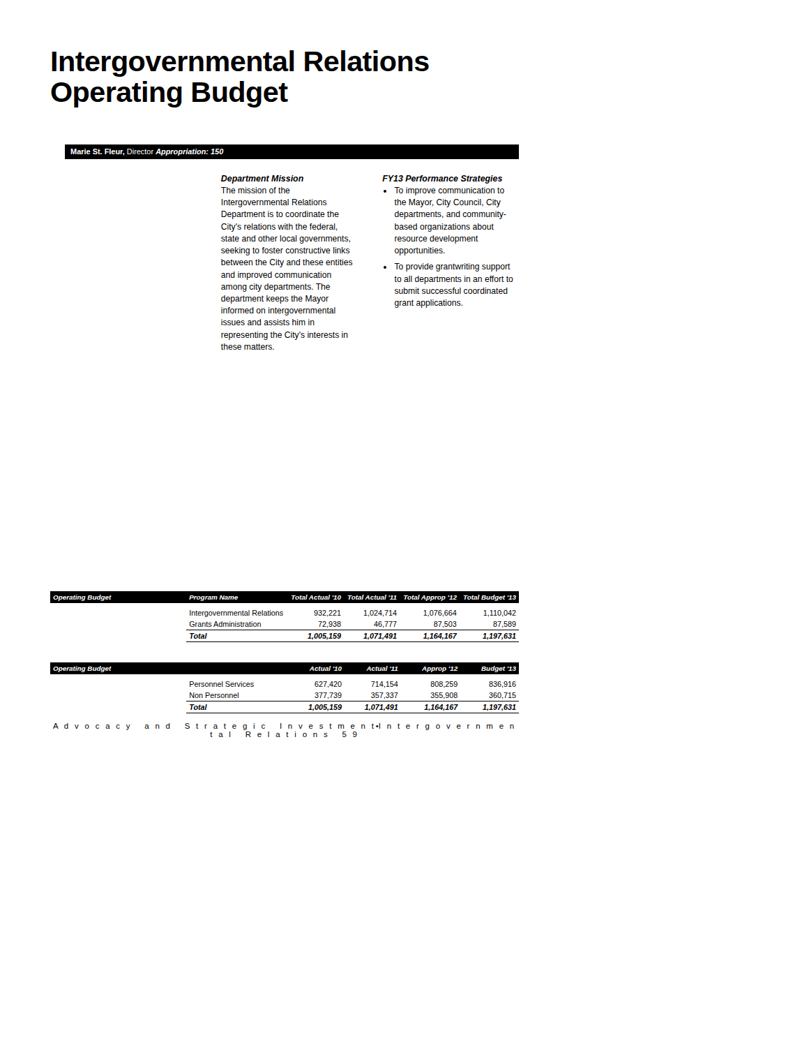Intergovernmental Relations Operating Budget
Marie St. Fleur, Director Appropriation: 150
Department Mission
The mission of the Intergovernmental Relations Department is to coordinate the City's relations with the federal, state and other local governments, seeking to foster constructive links between the City and these entities and improved communication among city departments. The department keeps the Mayor informed on intergovernmental issues and assists him in representing the City's interests in these matters.
FY13 Performance Strategies
To improve communication to the Mayor, City Council, City departments, and community-based organizations about resource development opportunities.
To provide grantwriting support to all departments in an effort to submit successful coordinated grant applications.
| Operating Budget | Program Name | Total Actual '10 | Total Actual '11 | Total Approp '12 | Total Budget '13 |
| --- | --- | --- | --- | --- | --- |
| | Intergovernmental Relations | 932,221 | 1,024,714 | 1,076,664 | 1,110,042 |
| | Grants Administration | 72,938 | 46,777 | 87,503 | 87,589 |
| | Total | 1,005,159 | 1,071,491 | 1,164,167 | 1,197,631 |
| Operating Budget | | Actual '10 | Actual '11 | Approp '12 | Budget '13 |
| --- | --- | --- | --- | --- | --- |
| | Personnel Services | 627,420 | 714,154 | 808,259 | 836,916 |
| | Non Personnel | 377,739 | 357,337 | 355,908 | 360,715 |
| | Total | 1,005,159 | 1,071,491 | 1,164,167 | 1,197,631 |
A d v o c a c y a n d S t r a t e g i c I n v e s t m e n t•I n t e r g o v e r n m e n t a l R e l a t i o n s 5 9